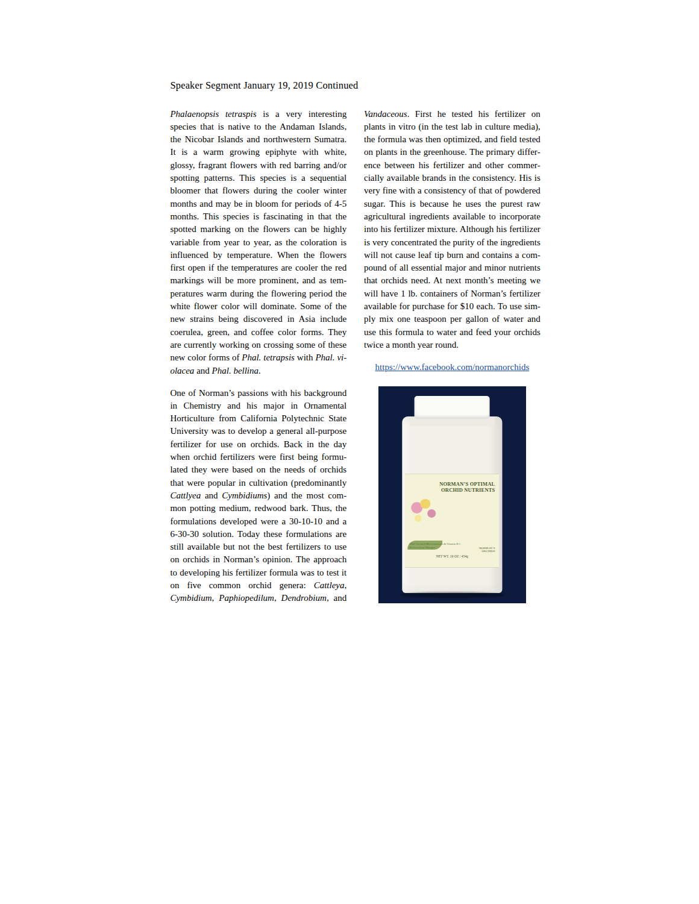Speaker Segment January 19, 2019 Continued
Phalaenopsis tetraspis is a very interesting species that is native to the Andaman Islands, the Nicobar Islands and northwestern Sumatra. It is a warm growing epiphyte with white, glossy, fragrant flowers with red barring and/or spotting patterns. This species is a sequential bloomer that flowers during the cooler winter months and may be in bloom for periods of 4-5 months. This species is fascinating in that the spotted marking on the flowers can be highly variable from year to year, as the coloration is influenced by temperature. When the flowers first open if the temperatures are cooler the red markings will be more prominent, and as temperatures warm during the flowering period the white flower color will dominate. Some of the new strains being discovered in Asia include coerulea, green, and coffee color forms. They are currently working on crossing some of these new color forms of Phal. tetrapsis with Phal. violacea and Phal. bellina.
One of Norman’s passions with his background in Chemistry and his major in Ornamental Horticulture from California Polytechnic State University was to develop a general all-purpose fertilizer for use on orchids. Back in the day when orchid fertilizers were first being formulated they were based on the needs of orchids that were popular in cultivation (predominantly Cattlyea and Cymbidiums) and the most common potting medium, redwood bark. Thus, the formulations developed were a 30-10-10 and a 6-30-30 solution. Today these formulations are still available but not the best fertilizers to use on orchids in Norman’s opinion. The approach to developing his fertilizer formula was to test it on five common orchid genera: Cattleya, Cymbidium, Paphiopedilum, Dendrobium, and Vandaceous. First he tested his fertilizer on plants in vitro (in the test lab in culture media), the formula was then optimized, and field tested on plants in the greenhouse. The primary difference between his fertilizer and other commercially available brands in the consistency. His is very fine with a consistency of that of powdered sugar. This is because he uses the purest raw agricultural ingredients available to incorporate into his fertilizer mixture. Although his fertilizer is very concentrated the purity of the ingredients will not cause leaf tip burn and contains a compound of all essential major and minor nutrients that orchids need. At next month’s meeting we will have 1 lb. containers of Norman’s fertilizer available for purchase for $10 each. To use simply mix one teaspoon per gallon of water and use this formula to water and feed your orchids twice a month year round.
https://www.facebook.com/normanorchids
NORMAN’S OPTIMAL
ORCHID NUTRIENTS
With Chelated Micro nutrients & Vitamin B-1
No Urea/Low Nitrogen
NET WT. 16 OZ / 454g
NORMAN’S
ORCHIDS